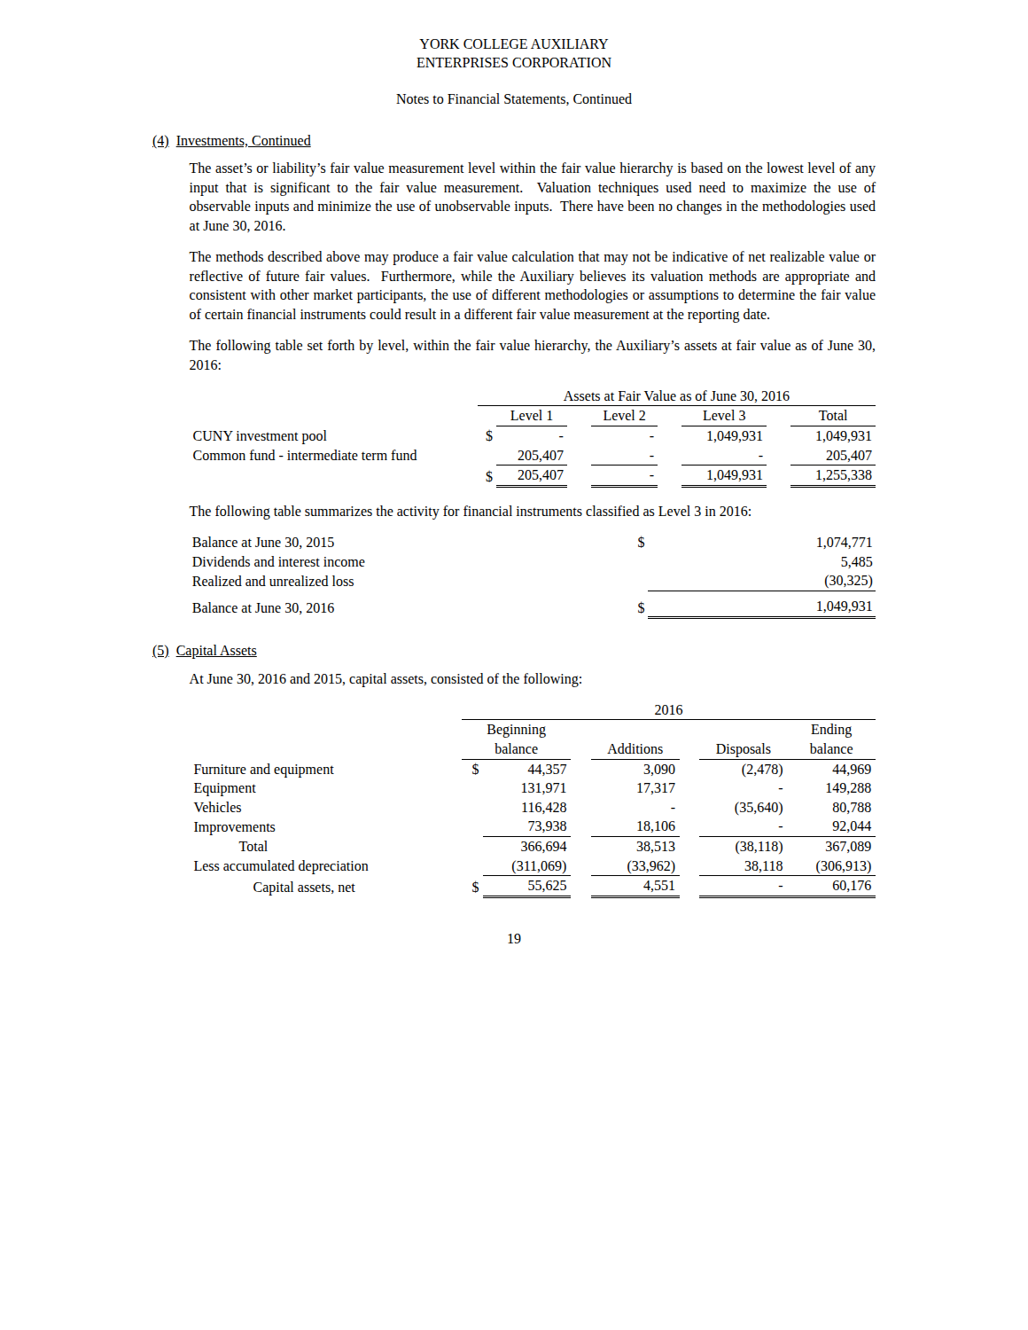YORK COLLEGE AUXILIARY
ENTERPRISES CORPORATION
Notes to Financial Statements, Continued
(4) Investments, Continued
The asset’s or liability’s fair value measurement level within the fair value hierarchy is based on the lowest level of any input that is significant to the fair value measurement. Valuation techniques used need to maximize the use of observable inputs and minimize the use of unobservable inputs. There have been no changes in the methodologies used at June 30, 2016.
The methods described above may produce a fair value calculation that may not be indicative of net realizable value or reflective of future fair values. Furthermore, while the Auxiliary believes its valuation methods are appropriate and consistent with other market participants, the use of different methodologies or assumptions to determine the fair value of certain financial instruments could result in a different fair value measurement at the reporting date.
The following table set forth by level, within the fair value hierarchy, the Auxiliary’s assets at fair value as of June 30, 2016:
| | Assets at Fair Value as of June 30, 2016 |
| | | Level 1 | | Level 2 | | Level 3 | | Total |
| CUNY investment pool | $ | - | | - | | 1,049,931 | | 1,049,931 |
| Common fund - intermediate term fund | | 205,407 | | - | | - | | 205,407 |
| | $ | 205,407 | | - | | 1,049,931 | | 1,255,338 |
The following table summarizes the activity for financial instruments classified as Level 3 in 2016:
| Balance at June 30, 2015 | $ | 1,074,771 |
| Dividends and interest income | | 5,485 |
| Realized and unrealized loss | | (30,325) |
| Balance at June 30, 2016 | $ | 1,049,931 |
(5) Capital Assets
At June 30, 2016 and 2015, capital assets, consisted of the following:
| | | 2016 |
| | | Beginning | | | | | Ending |
| | | balance | | Additions | | Disposals | balance |
| Furniture and equipment | | $ | 44,357 | | 3,090 | | (2,478) | 44,969 |
| Equipment | | | 131,971 | | 17,317 | | - | 149,288 |
| Vehicles | | | 116,428 | | - | | (35,640) | 80,788 |
| Improvements | | | 73,938 | | 18,106 | | - | 92,044 |
| Total | | | 366,694 | | 38,513 | | (38,118) | 367,089 |
| Less accumulated depreciation | | | (311,069) | | (33,962) | | 38,118 | (306,913) |
| Capital assets, net | | $ | 55,625 | | 4,551 | | - | 60,176 |
19